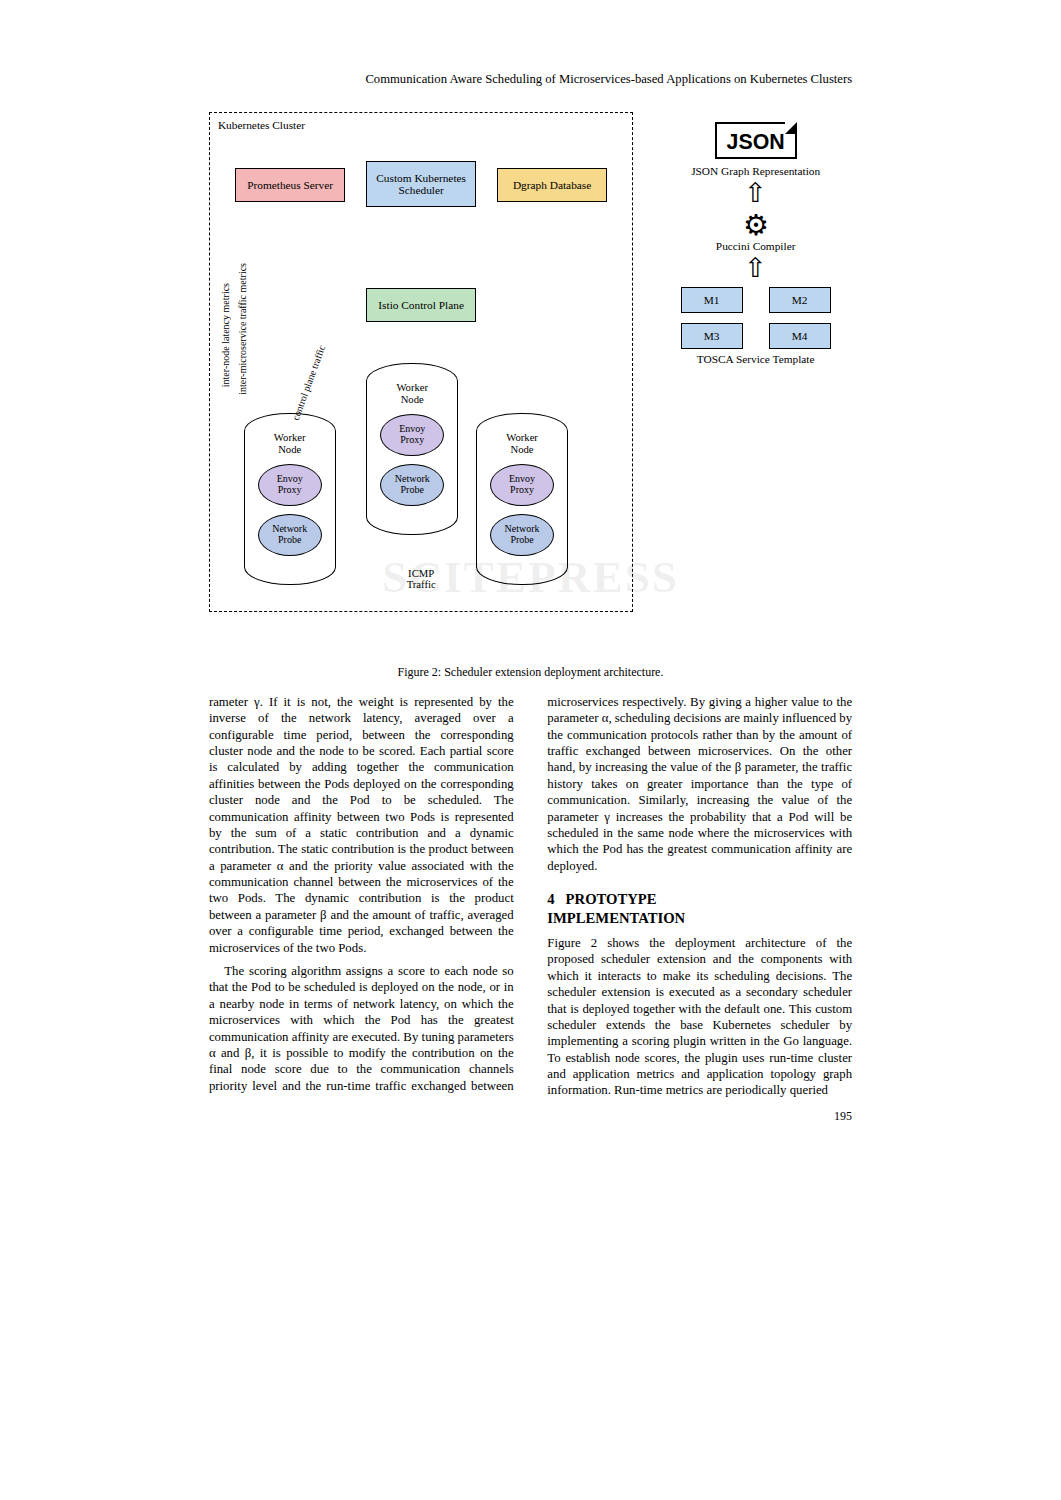Communication Aware Scheduling of Microservices-based Applications on Kubernetes Clusters
Kubernetes Cluster
Prometheus Server
Custom Kubernetes
Scheduler
Dgraph Database
Istio Control Plane
Worker
Node
Envoy
Proxy
Network
Probe
Worker
Node
Envoy
Proxy
Network
Probe
Worker
Node
Envoy
Proxy
Network
Probe
ICMP
Traffic
inter-node latency metrics
inter-microservice traffic metrics
control plane traffic
JSON
JSON Graph Representation
⇧
⚙
Puccini Compiler
⇧
M1
M2
M3
M4
TOSCA Service Template
Figure 2: Scheduler extension deployment architecture.
SCITEPRESS
rameter γ. If it is not, the weight is represented by the inverse of the network latency, averaged over a configurable time period, between the corresponding cluster node and the node to be scored. Each partial score is calculated by adding together the communication affinities between the Pods deployed on the corresponding cluster node and the Pod to be scheduled. The communication affinity between two Pods is represented by the sum of a static contribution and a dynamic contribution. The static contribution is the product between a parameter α and the priority value associated with the communication channel between the microservices of the two Pods. The dynamic contribution is the product between a parameter β and the amount of traffic, averaged over a configurable time period, exchanged between the microservices of the two Pods.
The scoring algorithm assigns a score to each node so that the Pod to be scheduled is deployed on the node, or in a nearby node in terms of network latency, on which the microservices with which the Pod has the greatest communication affinity are executed. By tuning parameters α and β, it is possible to modify the contribution on the final node score due to the communication channels priority level and the run-time traffic exchanged between microservices respectively. By giving a higher value to the parameter α, scheduling decisions are mainly influenced by the communication protocols rather than by the amount of traffic exchanged between microservices. On the other hand, by increasing the value of the β parameter, the traffic history takes on greater importance than the type of communication. Similarly, increasing the value of the parameter γ increases the probability that a Pod will be scheduled in the same node where the microservices with which the Pod has the greatest communication affinity are deployed.
4 PROTOTYPE
IMPLEMENTATION
Figure 2 shows the deployment architecture of the proposed scheduler extension and the components with which it interacts to make its scheduling decisions. The scheduler extension is executed as a secondary scheduler that is deployed together with the default one. This custom scheduler extends the base Kubernetes scheduler by implementing a scoring plugin written in the Go language. To establish node scores, the plugin uses run-time cluster and application metrics and application topology graph information. Run-time metrics are periodically queried
195